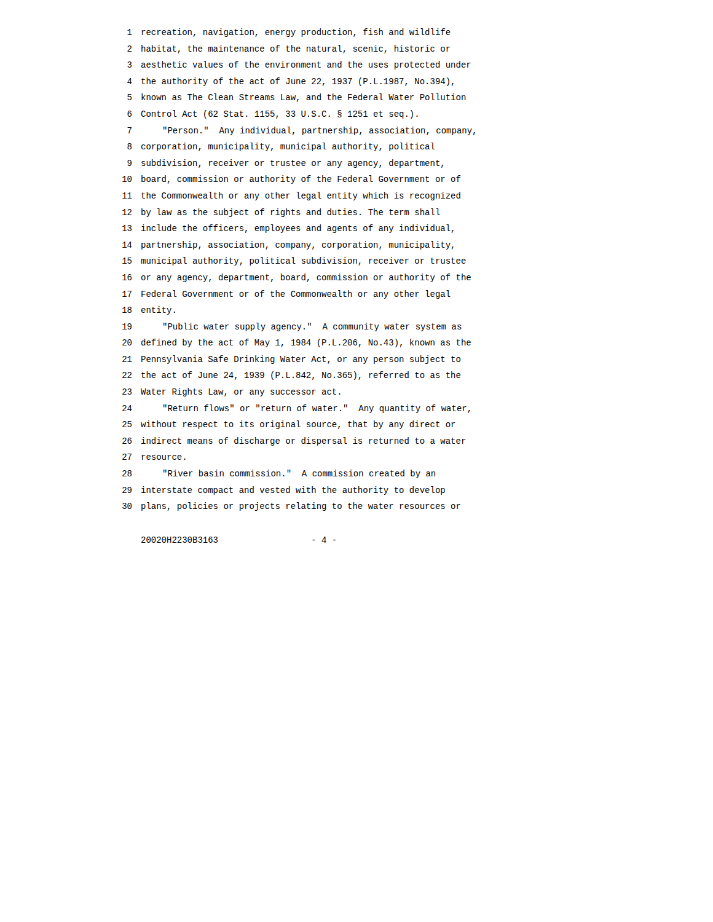recreation, navigation, energy production, fish and wildlife
habitat, the maintenance of the natural, scenic, historic or
aesthetic values of the environment and the uses protected under
the authority of the act of June 22, 1937 (P.L.1987, No.394),
known as The Clean Streams Law, and the Federal Water Pollution
Control Act (62 Stat. 1155, 33 U.S.C. § 1251 et seq.).
"Person." Any individual, partnership, association, company,
corporation, municipality, municipal authority, political
subdivision, receiver or trustee or any agency, department,
board, commission or authority of the Federal Government or of
the Commonwealth or any other legal entity which is recognized
by law as the subject of rights and duties. The term shall
include the officers, employees and agents of any individual,
partnership, association, company, corporation, municipality,
municipal authority, political subdivision, receiver or trustee
or any agency, department, board, commission or authority of the
Federal Government or of the Commonwealth or any other legal
entity.
"Public water supply agency." A community water system as
defined by the act of May 1, 1984 (P.L.206, No.43), known as the
Pennsylvania Safe Drinking Water Act, or any person subject to
the act of June 24, 1939 (P.L.842, No.365), referred to as the
Water Rights Law, or any successor act.
"Return flows" or "return of water." Any quantity of water,
without respect to its original source, that by any direct or
indirect means of discharge or dispersal is returned to a water
resource.
"River basin commission." A commission created by an
interstate compact and vested with the authority to develop
plans, policies or projects relating to the water resources or
20020H2230B3163 - 4 -